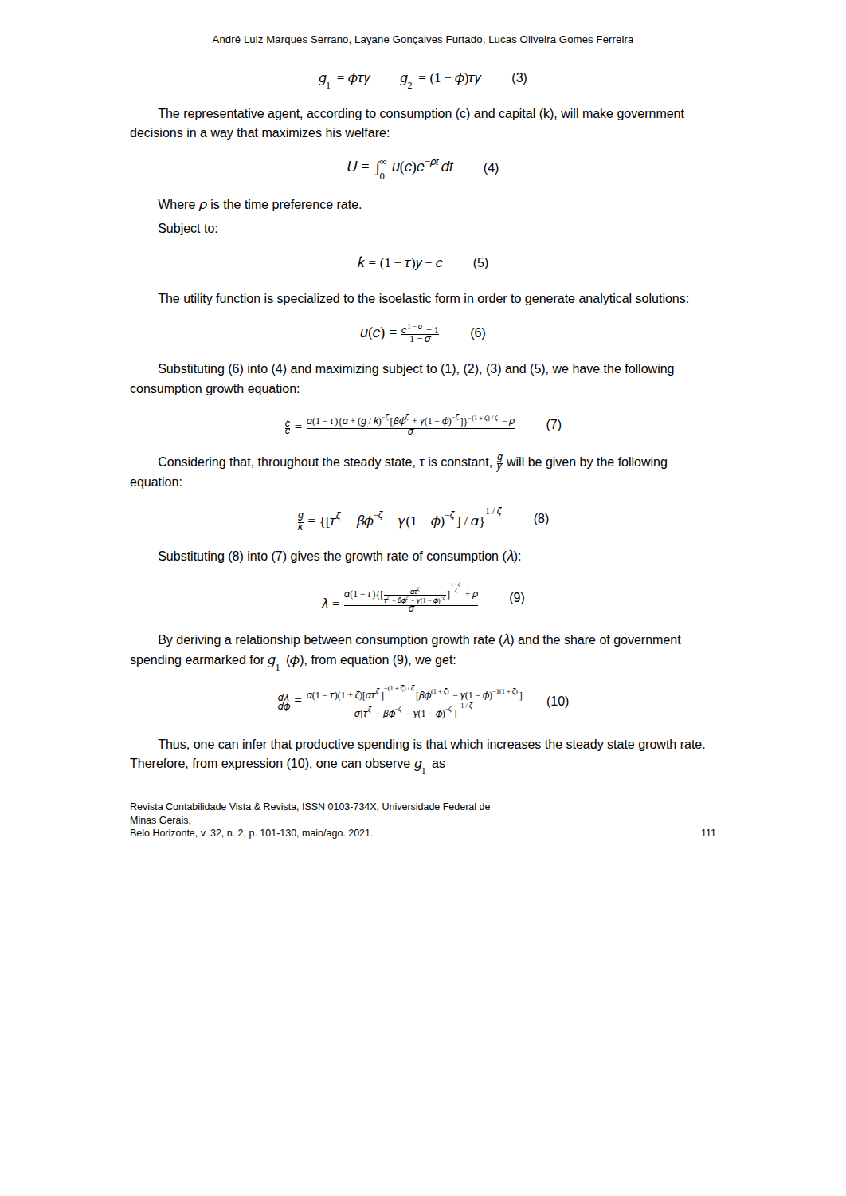André Luiz Marques Serrano, Layane Gonçalves Furtado, Lucas Oliveira Gomes Ferreira
g1 = ϕτy g2 = (1−ϕ) τy
(3)
The representative agent, according to consumption (c) and capital (k), will make government decisions in a way that maximizes his welfare:
U = ∫ 0 ∞ u (c) e−ρt dt
(4)
Where ρ is the time preference rate.
Subject to:
k˙ = (1−τ) y − c
(5)
The utility function is specialized to the isoelastic form in order to generate analytical solutions:
u(c) = c1−σ−1 1−σ
(6)
Substituting (6) into (4) and maximizing subject to (1), (2), (3) and (5), we have the following consumption growth equation:
c˙ c = α(1−τ) { α+ (g/k) −ζ [ βϕζ + γ (1−ϕ) −ζ ] } −(1+ζ)/ζ −ρ σ
(7)
Considering that, throughout the steady state, τ is constant, gy will be given by the following equation:
gk = { [ τζ − βϕ−ζ − γ (1−ϕ) −ζ ] / α } 1/ζ
(8)
Substituting (8) into (7) gives the growth rate of consumption (λ):
λ = α(1−τ) { [ ατζ τζ − βϕζ − γ (1−ϕ) −ζ ] 1+ζζ +ρ σ
(9)
By deriving a relationship between consumption growth rate (λ) and the share of government spending earmarked for g1 (ϕ), from equation (9), we get:
dλ dϕ = α(1−τ) (1+ζ) [ατζ] −(1+ζ)/ζ [ β ϕ(1+ζ) − γ (1−ϕ) −1(1+ζ) ] σ [ τζ − βϕ−ζ − γ (1−ϕ) −ζ ] −1/ζ
(10)
Thus, one can infer that productive spending is that which increases the steady state growth rate. Therefore, from expression (10), one can observe g1 as
Revista Contabilidade Vista & Revista, ISSN 0103-734X, Universidade Federal de Minas Gerais,
Belo Horizonte, v. 32, n. 2, p. 101-130, maio/ago. 2021.
111